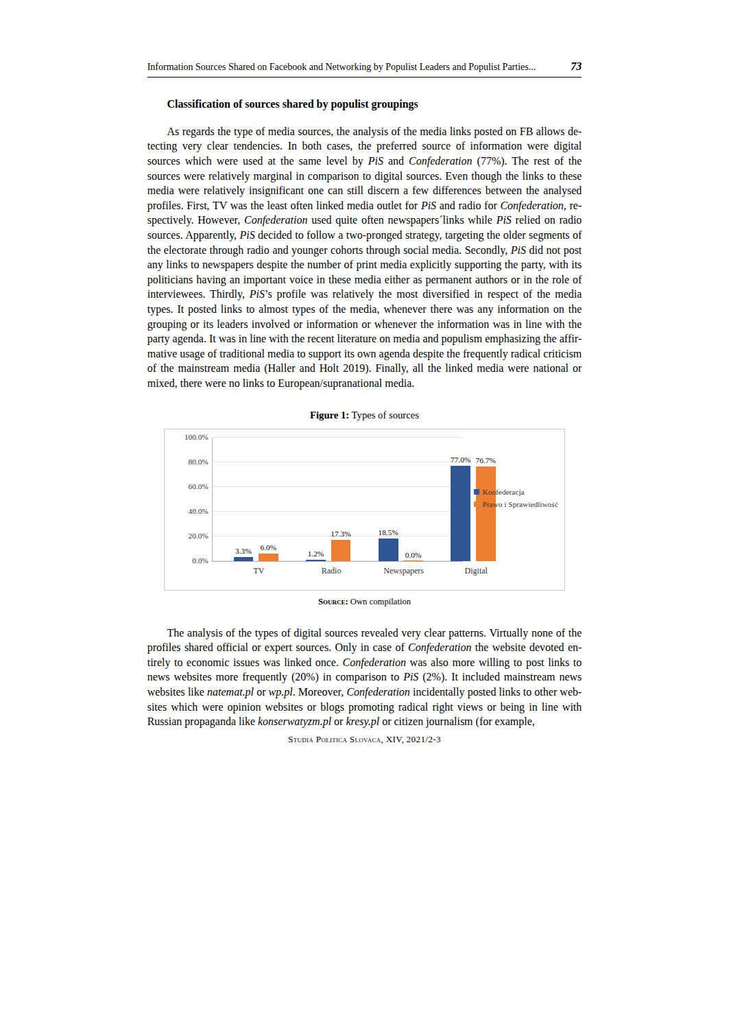Information Sources Shared on Facebook and Networking by Populist Leaders and Populist Parties... 73
Classification of sources shared by populist groupings
As regards the type of media sources, the analysis of the media links posted on FB allows detecting very clear tendencies. In both cases, the preferred source of information were digital sources which were used at the same level by PiS and Confederation (77%). The rest of the sources were relatively marginal in comparison to digital sources. Even though the links to these media were relatively insignificant one can still discern a few differences between the analysed profiles. First, TV was the least often linked media outlet for PiS and radio for Confederation, respectively. However, Confederation used quite often newspapers´links while PiS relied on radio sources. Apparently, PiS decided to follow a two-pronged strategy, targeting the older segments of the electorate through radio and younger cohorts through social media. Secondly, PiS did not post any links to newspapers despite the number of print media explicitly supporting the party, with its politicians having an important voice in these media either as permanent authors or in the role of interviewees. Thirdly, PiS’s profile was relatively the most diversified in respect of the media types. It posted links to almost types of the media, whenever there was any information on the grouping or its leaders involved or information or whenever the information was in line with the party agenda. It was in line with the recent literature on media and populism emphasizing the affirmative usage of traditional media to support its own agenda despite the frequently radical criticism of the mainstream media (Haller and Holt 2019). Finally, all the linked media were national or mixed, there were no links to European/supranational media.
Figure 1: Types of sources
100.0%
80.0%
60.0%
40.0%
20.0%
0.0%
3.3%
6.0%
TV
1.2%
17.3%
Radio
18.5%
0.0%
Newspapers
77.0%
76.7%
Digital
Konfederacja
Prawo i Sprawiedliwość
Source: Own compilation
The analysis of the types of digital sources revealed very clear patterns. Virtually none of the profiles shared official or expert sources. Only in case of Confederation the website devoted entirely to economic issues was linked once. Confederation was also more willing to post links to news websites more frequently (20%) in comparison to PiS (2%). It included mainstream news websites like natemat.pl or wp.pl. Moreover, Confederation incidentally posted links to other websites which were opinion websites or blogs promoting radical right views or being in line with Russian propaganda like konserwatyzm.pl or kresy.pl or citizen journalism (for example,
Studia Politica Slovaca, XIV, 2021/2-3